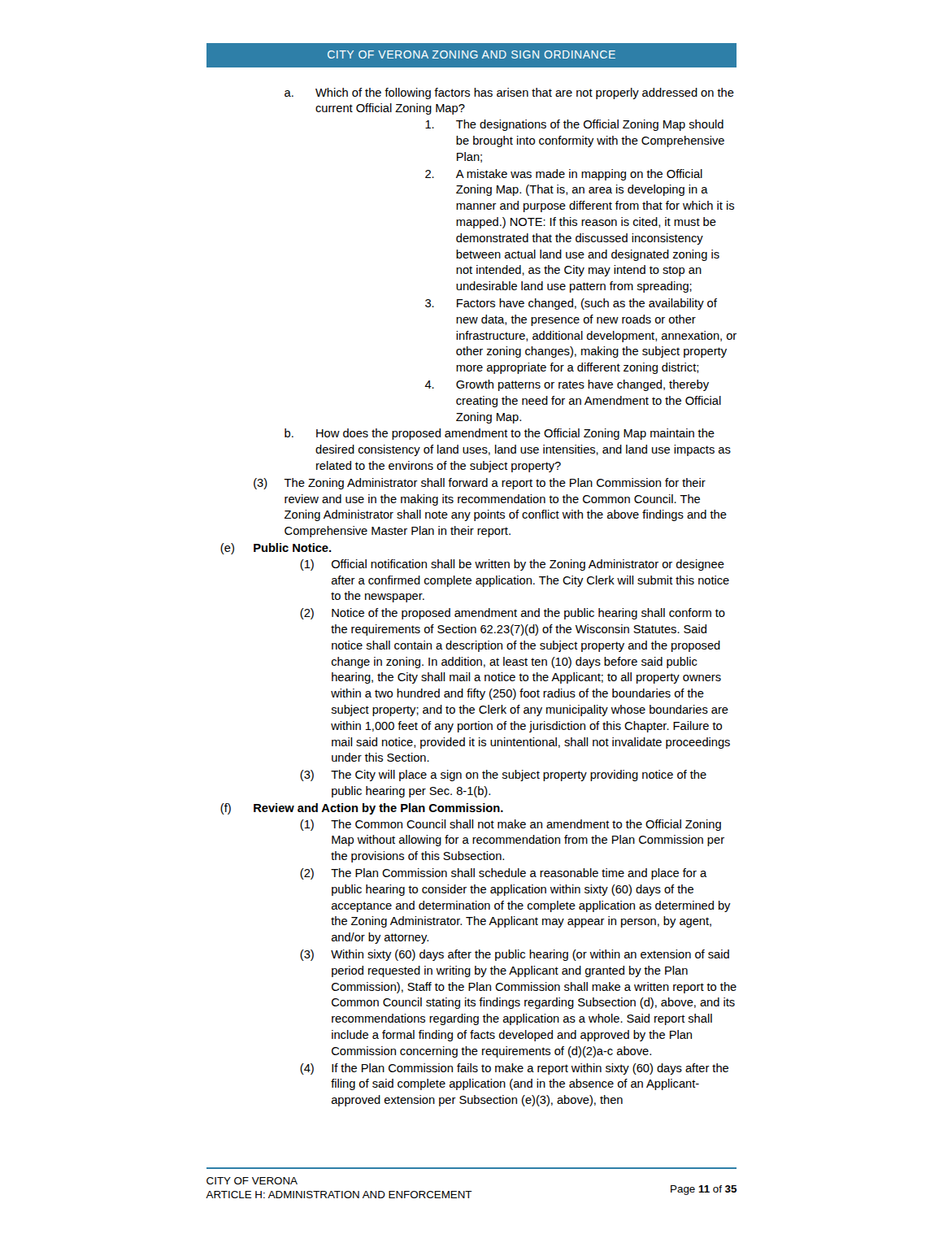CITY OF VERONA ZONING AND SIGN ORDINANCE
a. Which of the following factors has arisen that are not properly addressed on the current Official Zoning Map?
1. The designations of the Official Zoning Map should be brought into conformity with the Comprehensive Plan;
2. A mistake was made in mapping on the Official Zoning Map. (That is, an area is developing in a manner and purpose different from that for which it is mapped.) NOTE: If this reason is cited, it must be demonstrated that the discussed inconsistency between actual land use and designated zoning is not intended, as the City may intend to stop an undesirable land use pattern from spreading;
3. Factors have changed, (such as the availability of new data, the presence of new roads or other infrastructure, additional development, annexation, or other zoning changes), making the subject property more appropriate for a different zoning district;
4. Growth patterns or rates have changed, thereby creating the need for an Amendment to the Official Zoning Map.
b. How does the proposed amendment to the Official Zoning Map maintain the desired consistency of land uses, land use intensities, and land use impacts as related to the environs of the subject property?
(3) The Zoning Administrator shall forward a report to the Plan Commission for their review and use in the making its recommendation to the Common Council. The Zoning Administrator shall note any points of conflict with the above findings and the Comprehensive Master Plan in their report.
(e) Public Notice.
(1) Official notification shall be written by the Zoning Administrator or designee after a confirmed complete application. The City Clerk will submit this notice to the newspaper.
(2) Notice of the proposed amendment and the public hearing shall conform to the requirements of Section 62.23(7)(d) of the Wisconsin Statutes. Said notice shall contain a description of the subject property and the proposed change in zoning. In addition, at least ten (10) days before said public hearing, the City shall mail a notice to the Applicant; to all property owners within a two hundred and fifty (250) foot radius of the boundaries of the subject property; and to the Clerk of any municipality whose boundaries are within 1,000 feet of any portion of the jurisdiction of this Chapter. Failure to mail said notice, provided it is unintentional, shall not invalidate proceedings under this Section.
(3) The City will place a sign on the subject property providing notice of the public hearing per Sec. 8-1(b).
(f) Review and Action by the Plan Commission.
(1) The Common Council shall not make an amendment to the Official Zoning Map without allowing for a recommendation from the Plan Commission per the provisions of this Subsection.
(2) The Plan Commission shall schedule a reasonable time and place for a public hearing to consider the application within sixty (60) days of the acceptance and determination of the complete application as determined by the Zoning Administrator. The Applicant may appear in person, by agent, and/or by attorney.
(3) Within sixty (60) days after the public hearing (or within an extension of said period requested in writing by the Applicant and granted by the Plan Commission), Staff to the Plan Commission shall make a written report to the Common Council stating its findings regarding Subsection (d), above, and its recommendations regarding the application as a whole. Said report shall include a formal finding of facts developed and approved by the Plan Commission concerning the requirements of (d)(2)a-c above.
(4) If the Plan Commission fails to make a report within sixty (60) days after the filing of said complete application (and in the absence of an Applicant-approved extension per Subsection (e)(3), above), then
CITY OF VERONA
ARTICLE H: ADMINISTRATION AND ENFORCEMENT
Page 11 of 35